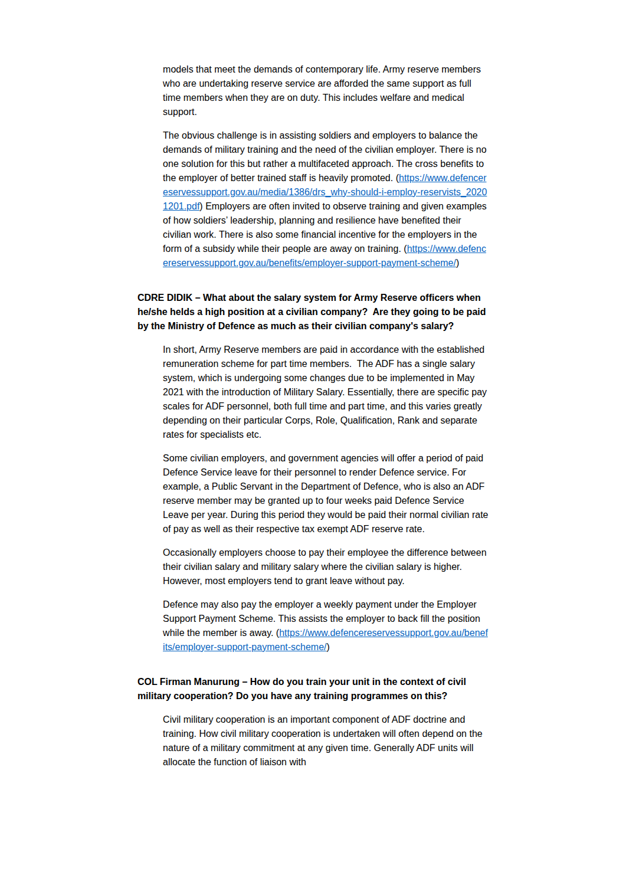models that meet the demands of contemporary life. Army reserve members who are undertaking reserve service are afforded the same support as full time members when they are on duty. This includes welfare and medical support.
The obvious challenge is in assisting soldiers and employers to balance the demands of military training and the need of the civilian employer. There is no one solution for this but rather a multifaceted approach. The cross benefits to the employer of better trained staff is heavily promoted. (https://www.defencereservessupport.gov.au/media/1386/drs_why-should-i-employ-reservists_20201201.pdf) Employers are often invited to observe training and given examples of how soldiers’ leadership, planning and resilience have benefited their civilian work. There is also some financial incentive for the employers in the form of a subsidy while their people are away on training. (https://www.defencereservessupport.gov.au/benefits/employer-support-payment-scheme/)
CDRE DIDIK – What about the salary system for Army Reserve officers when he/she helds a high position at a civilian company? Are they going to be paid by the Ministry of Defence as much as their civilian company's salary?
In short, Army Reserve members are paid in accordance with the established remuneration scheme for part time members. The ADF has a single salary system, which is undergoing some changes due to be implemented in May 2021 with the introduction of Military Salary. Essentially, there are specific pay scales for ADF personnel, both full time and part time, and this varies greatly depending on their particular Corps, Role, Qualification, Rank and separate rates for specialists etc.
Some civilian employers, and government agencies will offer a period of paid Defence Service leave for their personnel to render Defence service. For example, a Public Servant in the Department of Defence, who is also an ADF reserve member may be granted up to four weeks paid Defence Service Leave per year. During this period they would be paid their normal civilian rate of pay as well as their respective tax exempt ADF reserve rate.
Occasionally employers choose to pay their employee the difference between their civilian salary and military salary where the civilian salary is higher. However, most employers tend to grant leave without pay.
Defence may also pay the employer a weekly payment under the Employer Support Payment Scheme. This assists the employer to back fill the position while the member is away. (https://www.defencereservessupport.gov.au/benefits/employer-support-payment-scheme/)
COL Firman Manurung – How do you train your unit in the context of civil military cooperation? Do you have any training programmes on this?
Civil military cooperation is an important component of ADF doctrine and training. How civil military cooperation is undertaken will often depend on the nature of a military commitment at any given time. Generally ADF units will allocate the function of liaison with